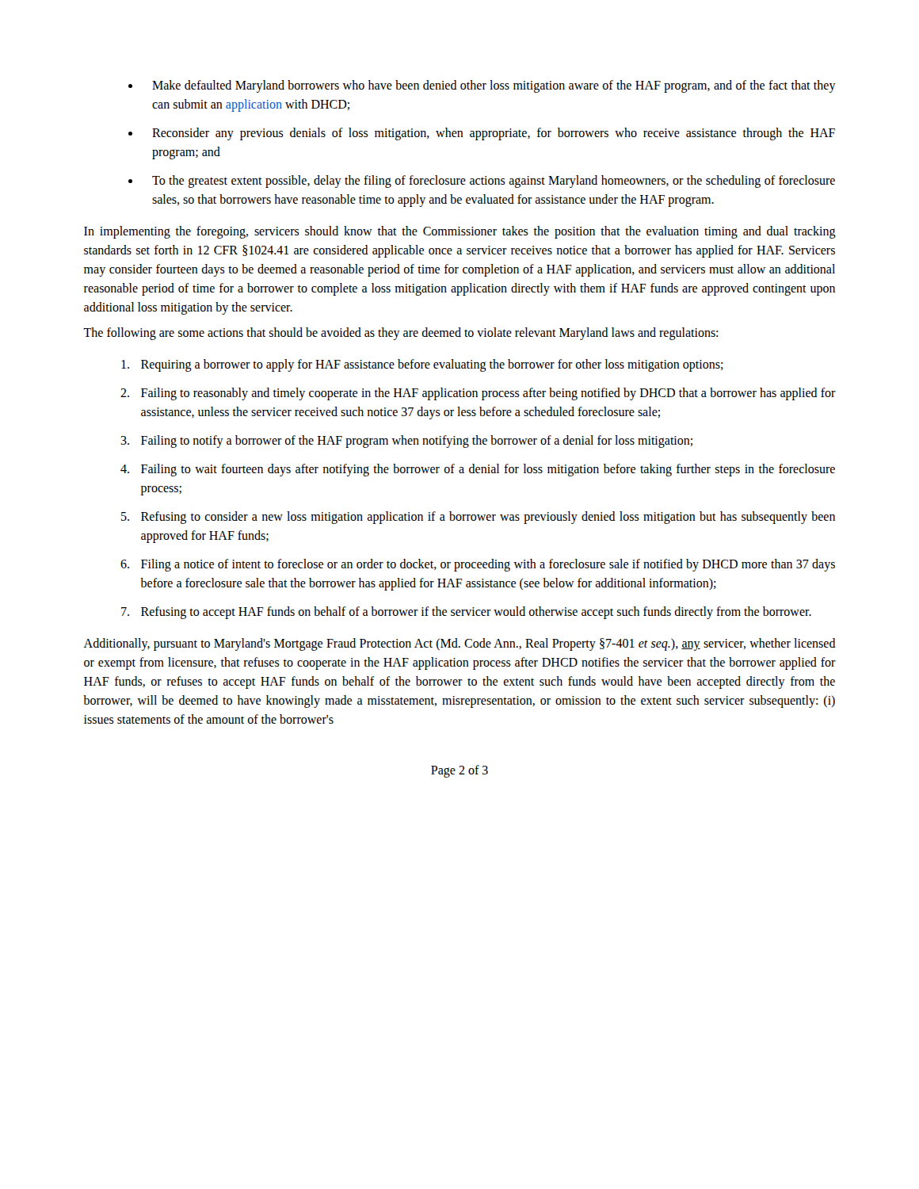Make defaulted Maryland borrowers who have been denied other loss mitigation aware of the HAF program, and of the fact that they can submit an application with DHCD;
Reconsider any previous denials of loss mitigation, when appropriate, for borrowers who receive assistance through the HAF program; and
To the greatest extent possible, delay the filing of foreclosure actions against Maryland homeowners, or the scheduling of foreclosure sales, so that borrowers have reasonable time to apply and be evaluated for assistance under the HAF program.
In implementing the foregoing, servicers should know that the Commissioner takes the position that the evaluation timing and dual tracking standards set forth in 12 CFR §1024.41 are considered applicable once a servicer receives notice that a borrower has applied for HAF. Servicers may consider fourteen days to be deemed a reasonable period of time for completion of a HAF application, and servicers must allow an additional reasonable period of time for a borrower to complete a loss mitigation application directly with them if HAF funds are approved contingent upon additional loss mitigation by the servicer.
The following are some actions that should be avoided as they are deemed to violate relevant Maryland laws and regulations:
Requiring a borrower to apply for HAF assistance before evaluating the borrower for other loss mitigation options;
Failing to reasonably and timely cooperate in the HAF application process after being notified by DHCD that a borrower has applied for assistance, unless the servicer received such notice 37 days or less before a scheduled foreclosure sale;
Failing to notify a borrower of the HAF program when notifying the borrower of a denial for loss mitigation;
Failing to wait fourteen days after notifying the borrower of a denial for loss mitigation before taking further steps in the foreclosure process;
Refusing to consider a new loss mitigation application if a borrower was previously denied loss mitigation but has subsequently been approved for HAF funds;
Filing a notice of intent to foreclose or an order to docket, or proceeding with a foreclosure sale if notified by DHCD more than 37 days before a foreclosure sale that the borrower has applied for HAF assistance (see below for additional information);
Refusing to accept HAF funds on behalf of a borrower if the servicer would otherwise accept such funds directly from the borrower.
Additionally, pursuant to Maryland's Mortgage Fraud Protection Act (Md. Code Ann., Real Property §7-401 et seq.), any servicer, whether licensed or exempt from licensure, that refuses to cooperate in the HAF application process after DHCD notifies the servicer that the borrower applied for HAF funds, or refuses to accept HAF funds on behalf of the borrower to the extent such funds would have been accepted directly from the borrower, will be deemed to have knowingly made a misstatement, misrepresentation, or omission to the extent such servicer subsequently: (i) issues statements of the amount of the borrower's
Page 2 of 3